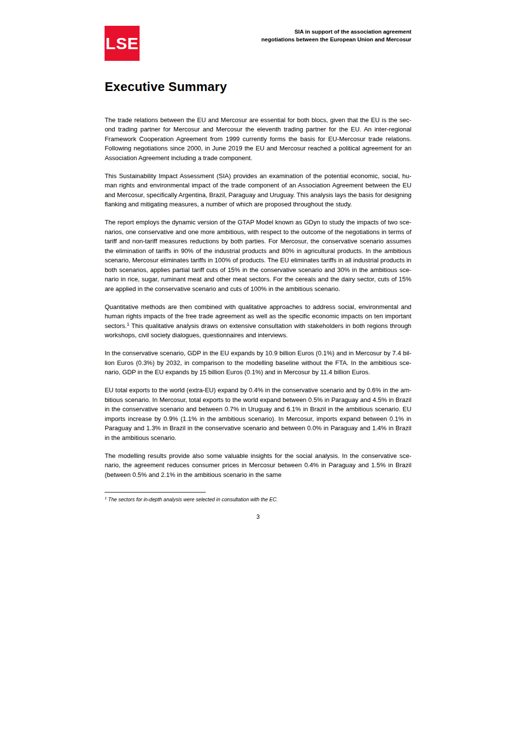LSE
SIA in support of the association agreement
negotiations between the European Union and Mercosur
Executive Summary
The trade relations between the EU and Mercosur are essential for both blocs, given that the EU is the second trading partner for Mercosur and Mercosur the eleventh trading partner for the EU. An inter-regional Framework Cooperation Agreement from 1999 currently forms the basis for EU-Mercosur trade relations. Following negotiations since 2000, in June 2019 the EU and Mercosur reached a political agreement for an Association Agreement including a trade component.
This Sustainability Impact Assessment (SIA) provides an examination of the potential economic, social, human rights and environmental impact of the trade component of an Association Agreement between the EU and Mercosur, specifically Argentina, Brazil, Paraguay and Uruguay. This analysis lays the basis for designing flanking and mitigating measures, a number of which are proposed throughout the study.
The report employs the dynamic version of the GTAP Model known as GDyn to study the impacts of two scenarios, one conservative and one more ambitious, with respect to the outcome of the negotiations in terms of tariff and non-tariff measures reductions by both parties. For Mercosur, the conservative scenario assumes the elimination of tariffs in 90% of the industrial products and 80% in agricultural products. In the ambitious scenario, Mercosur eliminates tariffs in 100% of products. The EU eliminates tariffs in all industrial products in both scenarios, applies partial tariff cuts of 15% in the conservative scenario and 30% in the ambitious scenario in rice, sugar, ruminant meat and other meat sectors. For the cereals and the dairy sector, cuts of 15% are applied in the conservative scenario and cuts of 100% in the ambitious scenario.
Quantitative methods are then combined with qualitative approaches to address social, environmental and human rights impacts of the free trade agreement as well as the specific economic impacts on ten important sectors.1 This qualitative analysis draws on extensive consultation with stakeholders in both regions through workshops, civil society dialogues, questionnaires and interviews.
In the conservative scenario, GDP in the EU expands by 10.9 billion Euros (0.1%) and in Mercosur by 7.4 billion Euros (0.3%) by 2032, in comparison to the modelling baseline without the FTA. In the ambitious scenario, GDP in the EU expands by 15 billion Euros (0.1%) and in Mercosur by 11.4 billion Euros.
EU total exports to the world (extra-EU) expand by 0.4% in the conservative scenario and by 0.6% in the ambitious scenario. In Mercosur, total exports to the world expand between 0.5% in Paraguay and 4.5% in Brazil in the conservative scenario and between 0.7% in Uruguay and 6.1% in Brazil in the ambitious scenario. EU imports increase by 0.9% (1.1% in the ambitious scenario). In Mercosur, imports expand between 0.1% in Paraguay and 1.3% in Brazil in the conservative scenario and between 0.0% in Paraguay and 1.4% in Brazil in the ambitious scenario.
The modelling results provide also some valuable insights for the social analysis. In the conservative scenario, the agreement reduces consumer prices in Mercosur between 0.4% in Paraguay and 1.5% in Brazil (between 0.5% and 2.1% in the ambitious scenario in the same
1 The sectors for in-depth analysis were selected in consultation with the EC.
3